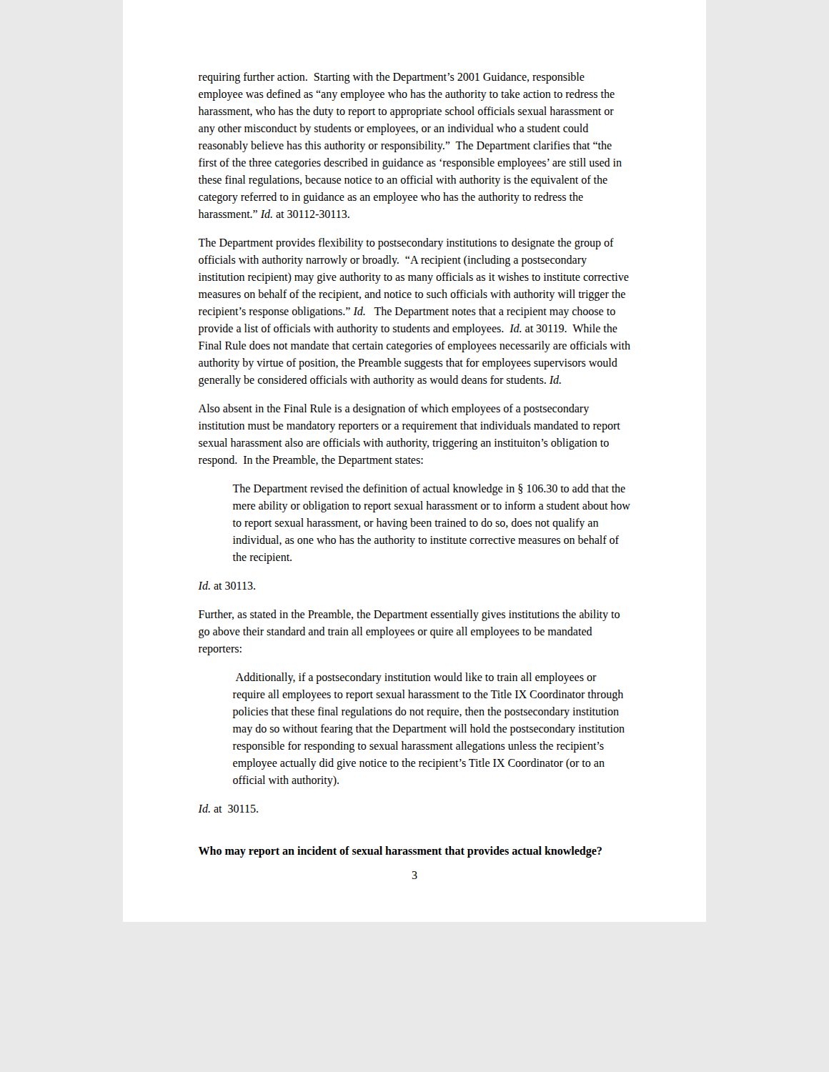requiring further action. Starting with the Department’s 2001 Guidance, responsible employee was defined as “any employee who has the authority to take action to redress the harassment, who has the duty to report to appropriate school officials sexual harassment or any other misconduct by students or employees, or an individual who a student could reasonably believe has this authority or responsibility.” The Department clarifies that “the first of the three categories described in guidance as ‘responsible employees’ are still used in these final regulations, because notice to an official with authority is the equivalent of the category referred to in guidance as an employee who has the authority to redress the harassment.” Id. at 30112-30113.
The Department provides flexibility to postsecondary institutions to designate the group of officials with authority narrowly or broadly. “A recipient (including a postsecondary institution recipient) may give authority to as many officials as it wishes to institute corrective measures on behalf of the recipient, and notice to such officials with authority will trigger the recipient’s response obligations.” Id. The Department notes that a recipient may choose to provide a list of officials with authority to students and employees. Id. at 30119. While the Final Rule does not mandate that certain categories of employees necessarily are officials with authority by virtue of position, the Preamble suggests that for employees supervisors would generally be considered officials with authority as would deans for students. Id.
Also absent in the Final Rule is a designation of which employees of a postsecondary institution must be mandatory reporters or a requirement that individuals mandated to report sexual harassment also are officials with authority, triggering an instituiton’s obligation to respond. In the Preamble, the Department states:
The Department revised the definition of actual knowledge in § 106.30 to add that the mere ability or obligation to report sexual harassment or to inform a student about how to report sexual harassment, or having been trained to do so, does not qualify an individual, as one who has the authority to institute corrective measures on behalf of the recipient.
Id. at 30113.
Further, as stated in the Preamble, the Department essentially gives institutions the ability to go above their standard and train all employees or quire all employees to be mandated reporters:
Additionally, if a postsecondary institution would like to train all employees or require all employees to report sexual harassment to the Title IX Coordinator through policies that these final regulations do not require, then the postsecondary institution may do so without fearing that the Department will hold the postsecondary institution responsible for responding to sexual harassment allegations unless the recipient’s employee actually did give notice to the recipient’s Title IX Coordinator (or to an official with authority).
Id. at 30115.
Who may report an incident of sexual harassment that provides actual knowledge?
3